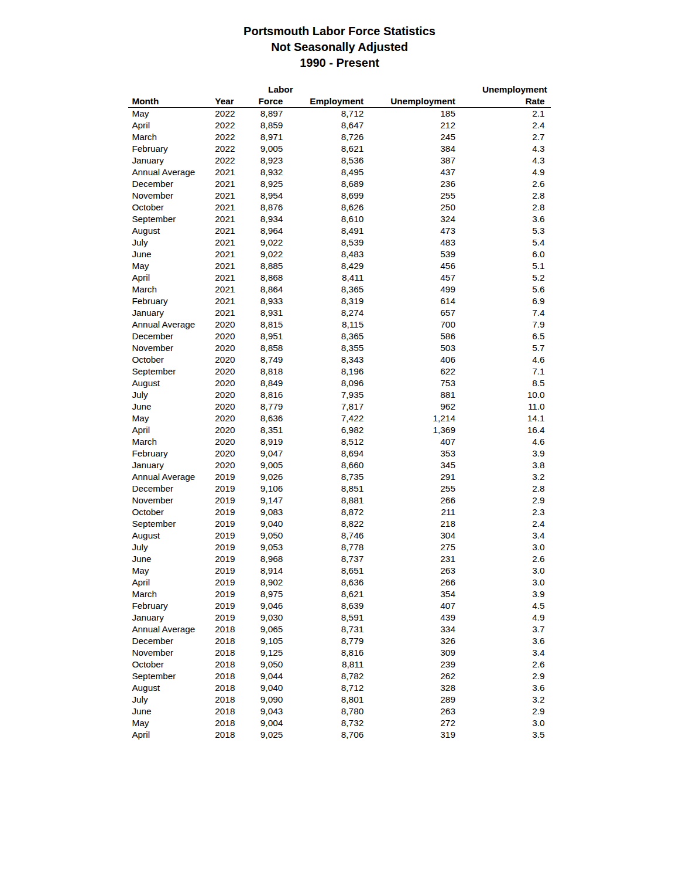Portsmouth Labor Force Statistics Not Seasonally Adjusted 1990 - Present
| | | Labor | | | Unemployment |
| --- | --- | --- | --- | --- | --- |
| Month | Year | Force | Employment | Unemployment | Rate |
| May | 2022 | 8,897 | 8,712 | 185 | 2.1 |
| April | 2022 | 8,859 | 8,647 | 212 | 2.4 |
| March | 2022 | 8,971 | 8,726 | 245 | 2.7 |
| February | 2022 | 9,005 | 8,621 | 384 | 4.3 |
| January | 2022 | 8,923 | 8,536 | 387 | 4.3 |
| Annual Average | 2021 | 8,932 | 8,495 | 437 | 4.9 |
| December | 2021 | 8,925 | 8,689 | 236 | 2.6 |
| November | 2021 | 8,954 | 8,699 | 255 | 2.8 |
| October | 2021 | 8,876 | 8,626 | 250 | 2.8 |
| September | 2021 | 8,934 | 8,610 | 324 | 3.6 |
| August | 2021 | 8,964 | 8,491 | 473 | 5.3 |
| July | 2021 | 9,022 | 8,539 | 483 | 5.4 |
| June | 2021 | 9,022 | 8,483 | 539 | 6.0 |
| May | 2021 | 8,885 | 8,429 | 456 | 5.1 |
| April | 2021 | 8,868 | 8,411 | 457 | 5.2 |
| March | 2021 | 8,864 | 8,365 | 499 | 5.6 |
| February | 2021 | 8,933 | 8,319 | 614 | 6.9 |
| January | 2021 | 8,931 | 8,274 | 657 | 7.4 |
| Annual Average | 2020 | 8,815 | 8,115 | 700 | 7.9 |
| December | 2020 | 8,951 | 8,365 | 586 | 6.5 |
| November | 2020 | 8,858 | 8,355 | 503 | 5.7 |
| October | 2020 | 8,749 | 8,343 | 406 | 4.6 |
| September | 2020 | 8,818 | 8,196 | 622 | 7.1 |
| August | 2020 | 8,849 | 8,096 | 753 | 8.5 |
| July | 2020 | 8,816 | 7,935 | 881 | 10.0 |
| June | 2020 | 8,779 | 7,817 | 962 | 11.0 |
| May | 2020 | 8,636 | 7,422 | 1,214 | 14.1 |
| April | 2020 | 8,351 | 6,982 | 1,369 | 16.4 |
| March | 2020 | 8,919 | 8,512 | 407 | 4.6 |
| February | 2020 | 9,047 | 8,694 | 353 | 3.9 |
| January | 2020 | 9,005 | 8,660 | 345 | 3.8 |
| Annual Average | 2019 | 9,026 | 8,735 | 291 | 3.2 |
| December | 2019 | 9,106 | 8,851 | 255 | 2.8 |
| November | 2019 | 9,147 | 8,881 | 266 | 2.9 |
| October | 2019 | 9,083 | 8,872 | 211 | 2.3 |
| September | 2019 | 9,040 | 8,822 | 218 | 2.4 |
| August | 2019 | 9,050 | 8,746 | 304 | 3.4 |
| July | 2019 | 9,053 | 8,778 | 275 | 3.0 |
| June | 2019 | 8,968 | 8,737 | 231 | 2.6 |
| May | 2019 | 8,914 | 8,651 | 263 | 3.0 |
| April | 2019 | 8,902 | 8,636 | 266 | 3.0 |
| March | 2019 | 8,975 | 8,621 | 354 | 3.9 |
| February | 2019 | 9,046 | 8,639 | 407 | 4.5 |
| January | 2019 | 9,030 | 8,591 | 439 | 4.9 |
| Annual Average | 2018 | 9,065 | 8,731 | 334 | 3.7 |
| December | 2018 | 9,105 | 8,779 | 326 | 3.6 |
| November | 2018 | 9,125 | 8,816 | 309 | 3.4 |
| October | 2018 | 9,050 | 8,811 | 239 | 2.6 |
| September | 2018 | 9,044 | 8,782 | 262 | 2.9 |
| August | 2018 | 9,040 | 8,712 | 328 | 3.6 |
| July | 2018 | 9,090 | 8,801 | 289 | 3.2 |
| June | 2018 | 9,043 | 8,780 | 263 | 2.9 |
| May | 2018 | 9,004 | 8,732 | 272 | 3.0 |
| April | 2018 | 9,025 | 8,706 | 319 | 3.5 |